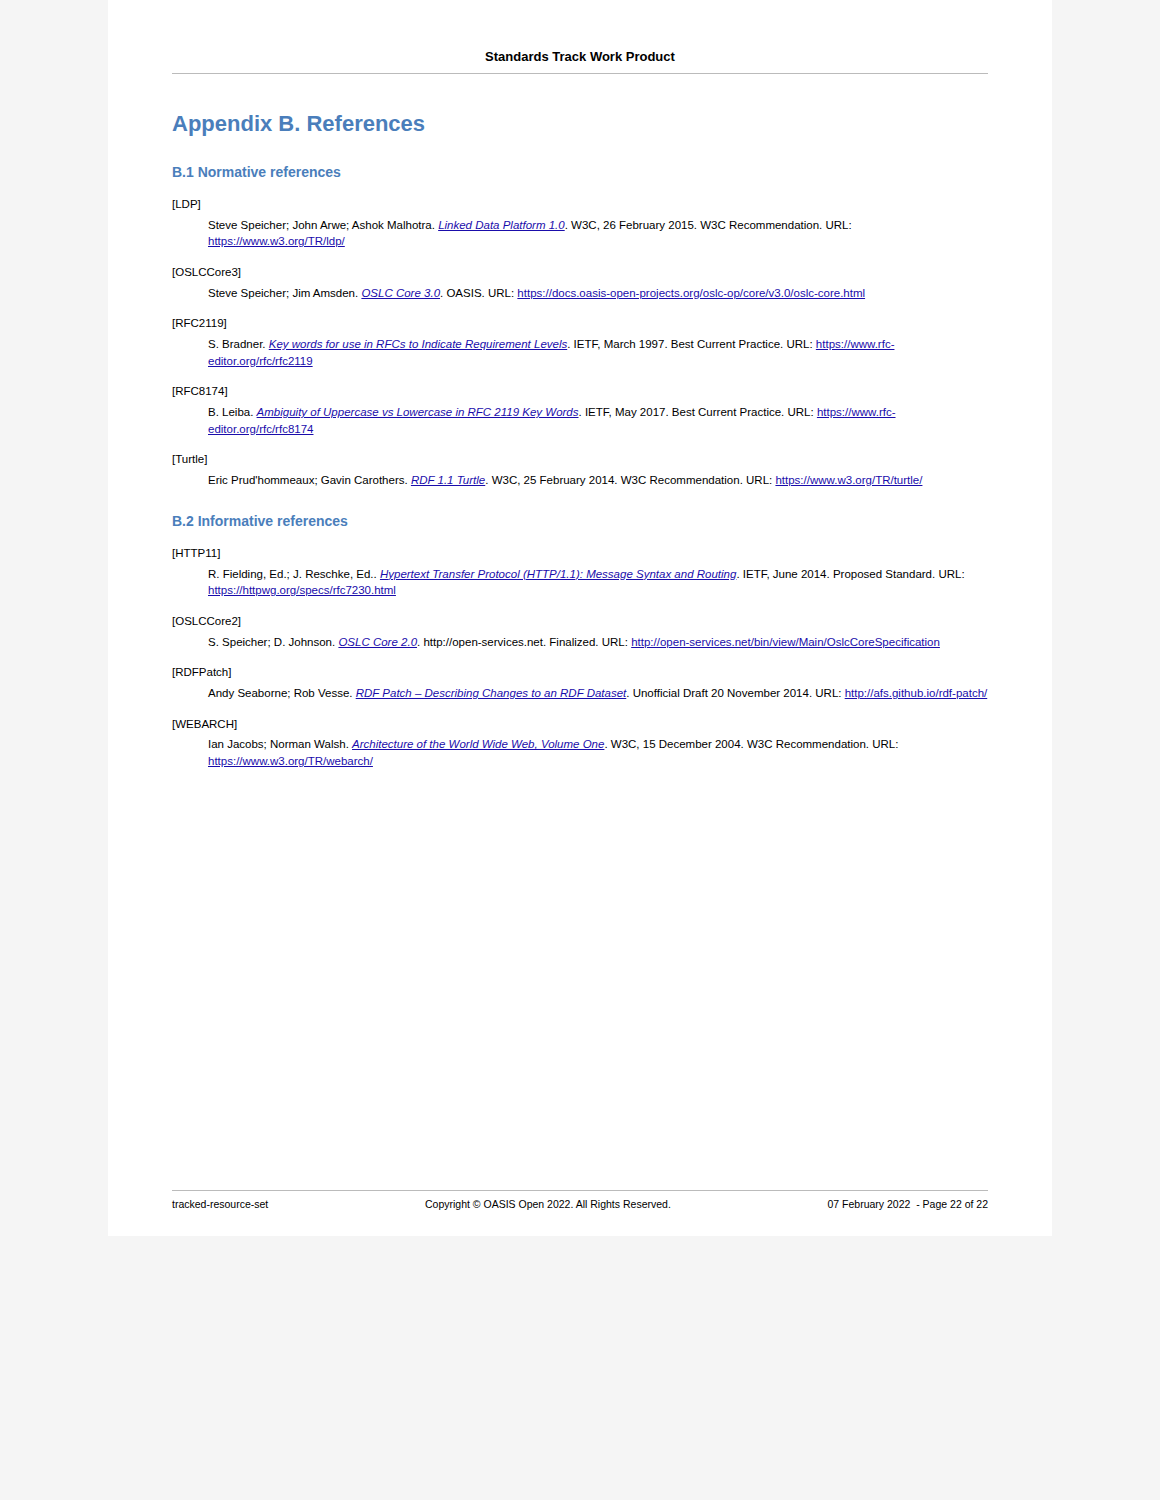Standards Track Work Product
Appendix B. References
B.1 Normative references
[LDP]
Steve Speicher; John Arwe; Ashok Malhotra. Linked Data Platform 1.0. W3C, 26 February 2015. W3C Recommendation. URL: https://www.w3.org/TR/ldp/
[OSLCCore3]
Steve Speicher; Jim Amsden. OSLC Core 3.0. OASIS. URL: https://docs.oasis-open-projects.org/oslc-op/core/v3.0/oslc-core.html
[RFC2119]
S. Bradner. Key words for use in RFCs to Indicate Requirement Levels. IETF, March 1997. Best Current Practice. URL: https://www.rfc-editor.org/rfc/rfc2119
[RFC8174]
B. Leiba. Ambiguity of Uppercase vs Lowercase in RFC 2119 Key Words. IETF, May 2017. Best Current Practice. URL: https://www.rfc-editor.org/rfc/rfc8174
[Turtle]
Eric Prud'hommeaux; Gavin Carothers. RDF 1.1 Turtle. W3C, 25 February 2014. W3C Recommendation. URL: https://www.w3.org/TR/turtle/
B.2 Informative references
[HTTP11]
R. Fielding, Ed.; J. Reschke, Ed.. Hypertext Transfer Protocol (HTTP/1.1): Message Syntax and Routing. IETF, June 2014. Proposed Standard. URL: https://httpwg.org/specs/rfc7230.html
[OSLCCore2]
S. Speicher; D. Johnson. OSLC Core 2.0. http://open-services.net. Finalized. URL: http://open-services.net/bin/view/Main/OslcCoreSpecification
[RDFPatch]
Andy Seaborne; Rob Vesse. RDF Patch – Describing Changes to an RDF Dataset. Unofficial Draft 20 November 2014. URL: http://afs.github.io/rdf-patch/
[WEBARCH]
Ian Jacobs; Norman Walsh. Architecture of the World Wide Web, Volume One. W3C, 15 December 2004. W3C Recommendation. URL: https://www.w3.org/TR/webarch/
tracked-resource-set
Copyright © OASIS Open 2022. All Rights Reserved.
07 February 2022 - Page 22 of 22